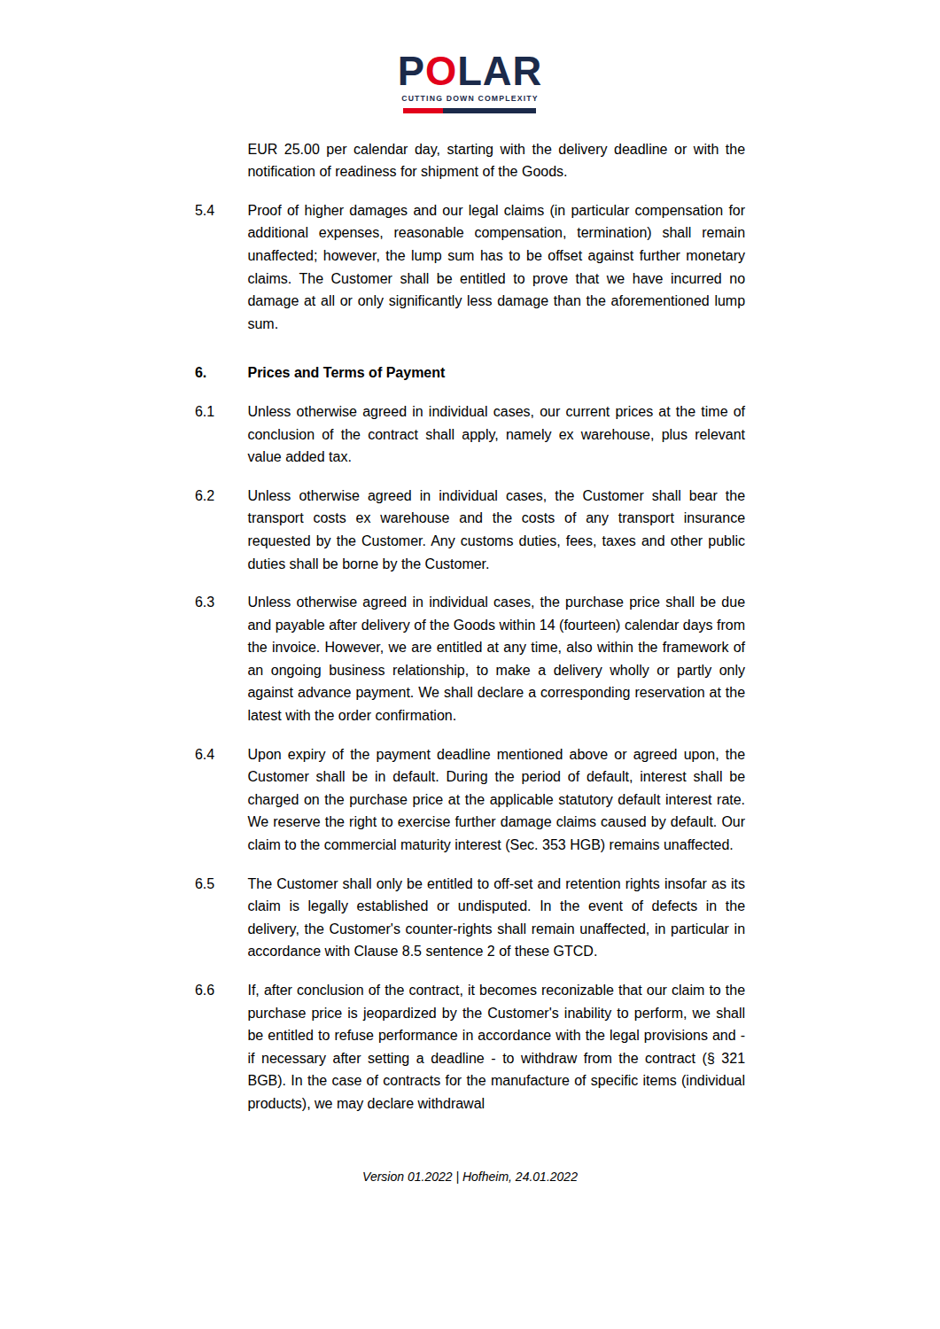POLAR
Cutting Down Complexity
EUR 25.00 per calendar day, starting with the delivery deadline or with the notification of readiness for shipment of the Goods.
5.4
Proof of higher damages and our legal claims (in particular compensation for additional expenses, reasonable compensation, termination) shall remain unaffected; however, the lump sum has to be offset against further monetary claims. The Customer shall be entitled to prove that we have incurred no damage at all or only significantly less damage than the aforementioned lump sum.
6. Prices and Terms of Payment
6.1
Unless otherwise agreed in individual cases, our current prices at the time of conclusion of the contract shall apply, namely ex warehouse, plus relevant value added tax.
6.2
Unless otherwise agreed in individual cases, the Customer shall bear the transport costs ex warehouse and the costs of any transport insurance requested by the Customer. Any customs duties, fees, taxes and other public duties shall be borne by the Customer.
6.3
Unless otherwise agreed in individual cases, the purchase price shall be due and payable after delivery of the Goods within 14 (fourteen) calendar days from the invoice. However, we are entitled at any time, also within the framework of an ongoing business relationship, to make a delivery wholly or partly only against advance payment. We shall declare a corresponding reservation at the latest with the order confirmation.
6.4
Upon expiry of the payment deadline mentioned above or agreed upon, the Customer shall be in default. During the period of default, interest shall be charged on the purchase price at the applicable statutory default interest rate. We reserve the right to exercise further damage claims caused by default. Our claim to the commercial maturity interest (Sec. 353 HGB) remains unaffected.
6.5
The Customer shall only be entitled to off-set and retention rights insofar as its claim is legally established or undisputed. In the event of defects in the delivery, the Customer's counter-rights shall remain unaffected, in particular in accordance with Clause 8.5 sentence 2 of these GTCD.
6.6
If, after conclusion of the contract, it becomes reconizable that our claim to the purchase price is jeopardized by the Customer's inability to perform, we shall be entitled to refuse performance in accordance with the legal provisions and - if necessary after setting a deadline - to withdraw from the contract (§ 321 BGB). In the case of contracts for the manufacture of specific items (individual products), we may declare withdrawal
Version 01.2022 | Hofheim, 24.01.2022